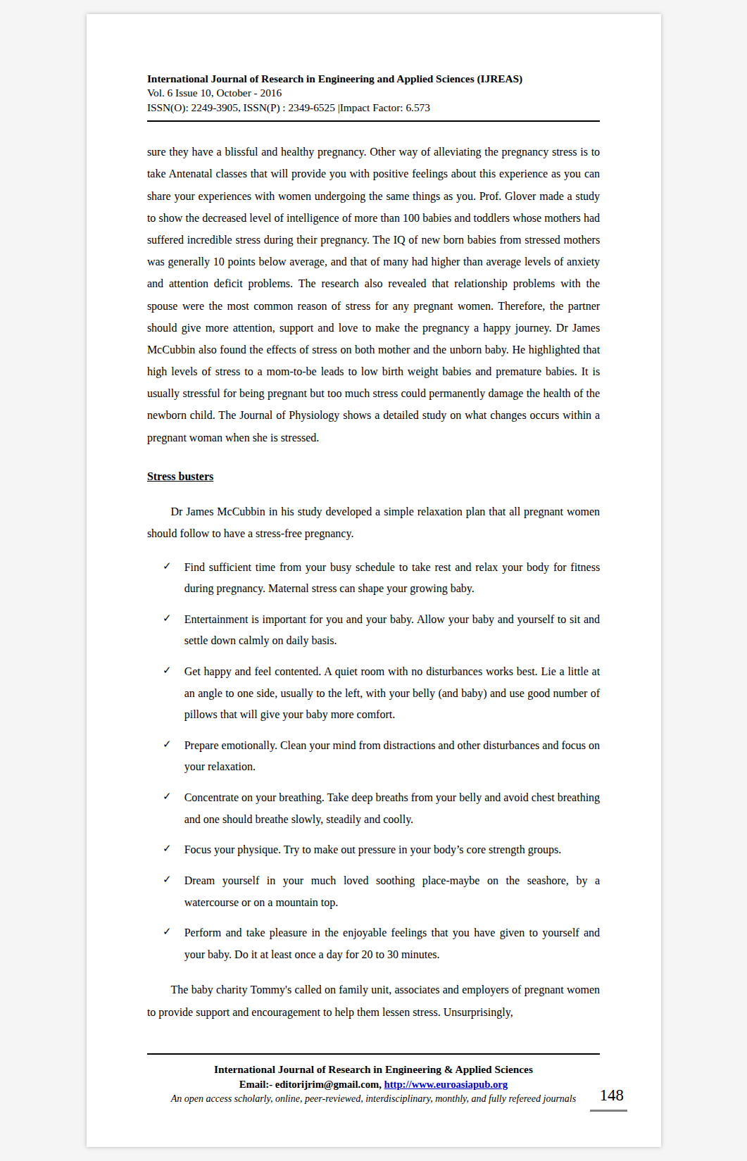International Journal of Research in Engineering and Applied Sciences (IJREAS)
Vol. 6 Issue 10, October - 2016
ISSN(O): 2249-3905, ISSN(P) : 2349-6525 |Impact Factor: 6.573
sure they have a blissful and healthy pregnancy. Other way of alleviating the pregnancy stress is to take Antenatal classes that will provide you with positive feelings about this experience as you can share your experiences with women undergoing the same things as you. Prof. Glover made a study to show the decreased level of intelligence of more than 100 babies and toddlers whose mothers had suffered incredible stress during their pregnancy. The IQ of new born babies from stressed mothers was generally 10 points below average, and that of many had higher than average levels of anxiety and attention deficit problems. The research also revealed that relationship problems with the spouse were the most common reason of stress for any pregnant women. Therefore, the partner should give more attention, support and love to make the pregnancy a happy journey. Dr James McCubbin also found the effects of stress on both mother and the unborn baby. He highlighted that high levels of stress to a mom-to-be leads to low birth weight babies and premature babies. It is usually stressful for being pregnant but too much stress could permanently damage the health of the newborn child. The Journal of Physiology shows a detailed study on what changes occurs within a pregnant woman when she is stressed.
Stress busters
Dr James McCubbin in his study developed a simple relaxation plan that all pregnant women should follow to have a stress-free pregnancy.
Find sufficient time from your busy schedule to take rest and relax your body for fitness during pregnancy. Maternal stress can shape your growing baby.
Entertainment is important for you and your baby. Allow your baby and yourself to sit and settle down calmly on daily basis.
Get happy and feel contented. A quiet room with no disturbances works best. Lie a little at an angle to one side, usually to the left, with your belly (and baby) and use good number of pillows that will give your baby more comfort.
Prepare emotionally. Clean your mind from distractions and other disturbances and focus on your relaxation.
Concentrate on your breathing. Take deep breaths from your belly and avoid chest breathing and one should breathe slowly, steadily and coolly.
Focus your physique. Try to make out pressure in your body’s core strength groups.
Dream yourself in your much loved soothing place-maybe on the seashore, by a watercourse or on a mountain top.
Perform and take pleasure in the enjoyable feelings that you have given to yourself and your baby. Do it at least once a day for 20 to 30 minutes.
The baby charity Tommy's called on family unit, associates and employers of pregnant women to provide support and encouragement to help them lessen stress. Unsurprisingly,
International Journal of Research in Engineering & Applied Sciences
Email:- editorijrim@gmail.com, http://www.euroasiapub.org
An open access scholarly, online, peer-reviewed, interdisciplinary, monthly, and fully refereed journals
148